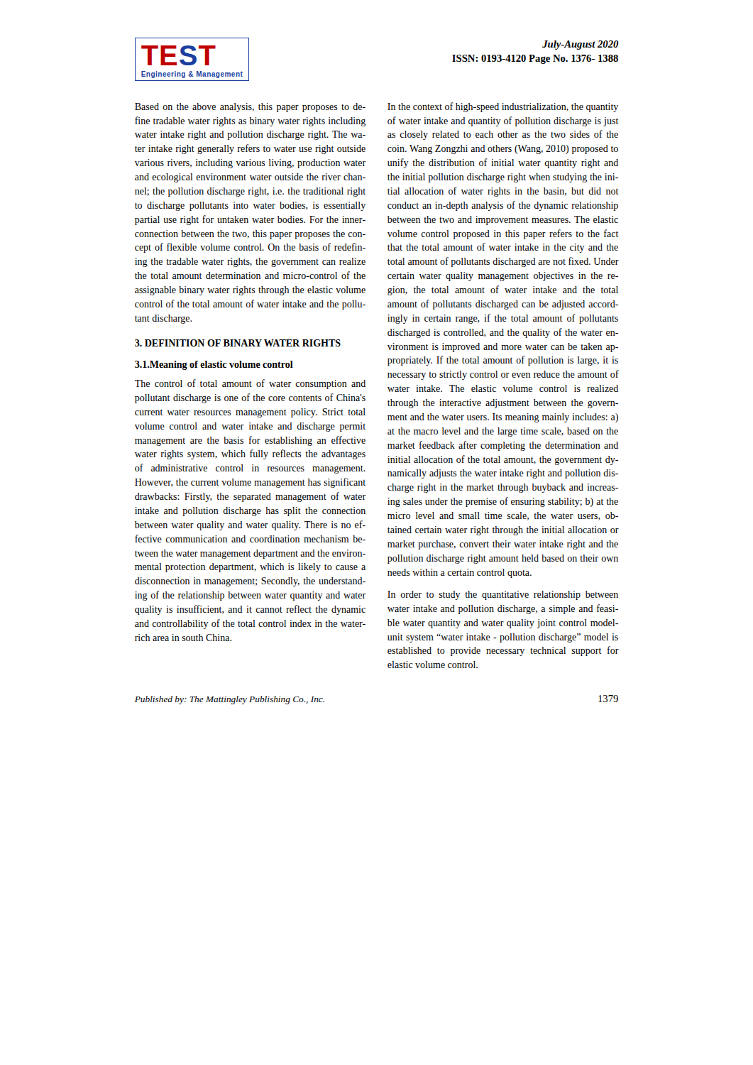TEST Engineering & Management
July-August 2020
ISSN: 0193-4120 Page No. 1376- 1388
Based on the above analysis, this paper proposes to define tradable water rights as binary water rights including water intake right and pollution discharge right. The water intake right generally refers to water use right outside various rivers, including various living, production water and ecological environment water outside the river channel; the pollution discharge right, i.e. the traditional right to discharge pollutants into water bodies, is essentially partial use right for untaken water bodies. For the innerconnection between the two, this paper proposes the concept of flexible volume control. On the basis of redefining the tradable water rights, the government can realize the total amount determination and micro-control of the assignable binary water rights through the elastic volume control of the total amount of water intake and the pollutant discharge.
3. DEFINITION OF BINARY WATER RIGHTS
3.1.Meaning of elastic volume control
The control of total amount of water consumption and pollutant discharge is one of the core contents of China's current water resources management policy. Strict total volume control and water intake and discharge permit management are the basis for establishing an effective water rights system, which fully reflects the advantages of administrative control in resources management. However, the current volume management has significant drawbacks: Firstly, the separated management of water intake and pollution discharge has split the connection between water quality and water quality. There is no effective communication and coordination mechanism between the water management department and the environmental protection department, which is likely to cause a disconnection in management; Secondly, the understanding of the relationship between water quantity and water quality is insufficient, and it cannot reflect the dynamic and controllability of the total control index in the water-rich area in south China.
In the context of high-speed industrialization, the quantity of water intake and quantity of pollution discharge is just as closely related to each other as the two sides of the coin. Wang Zongzhi and others (Wang, 2010) proposed to unify the distribution of initial water quantity right and the initial pollution discharge right when studying the initial allocation of water rights in the basin, but did not conduct an in-depth analysis of the dynamic relationship between the two and improvement measures. The elastic volume control proposed in this paper refers to the fact that the total amount of water intake in the city and the total amount of pollutants discharged are not fixed. Under certain water quality management objectives in the region, the total amount of water intake and the total amount of pollutants discharged can be adjusted accordingly in certain range, if the total amount of pollutants discharged is controlled, and the quality of the water environment is improved and more water can be taken appropriately. If the total amount of pollution is large, it is necessary to strictly control or even reduce the amount of water intake. The elastic volume control is realized through the interactive adjustment between the government and the water users. Its meaning mainly includes: a) at the macro level and the large time scale, based on the market feedback after completing the determination and initial allocation of the total amount, the government dynamically adjusts the water intake right and pollution discharge right in the market through buyback and increasing sales under the premise of ensuring stability; b) at the micro level and small time scale, the water users, obtained certain water right through the initial allocation or market purchase, convert their water intake right and the pollution discharge right amount held based on their own needs within a certain control quota.
In order to study the quantitative relationship between water intake and pollution discharge, a simple and feasible water quantity and water quality joint control model-unit system “water intake - pollution discharge” model is established to provide necessary technical support for elastic volume control.
Published by: The Mattingley Publishing Co., Inc.
1379